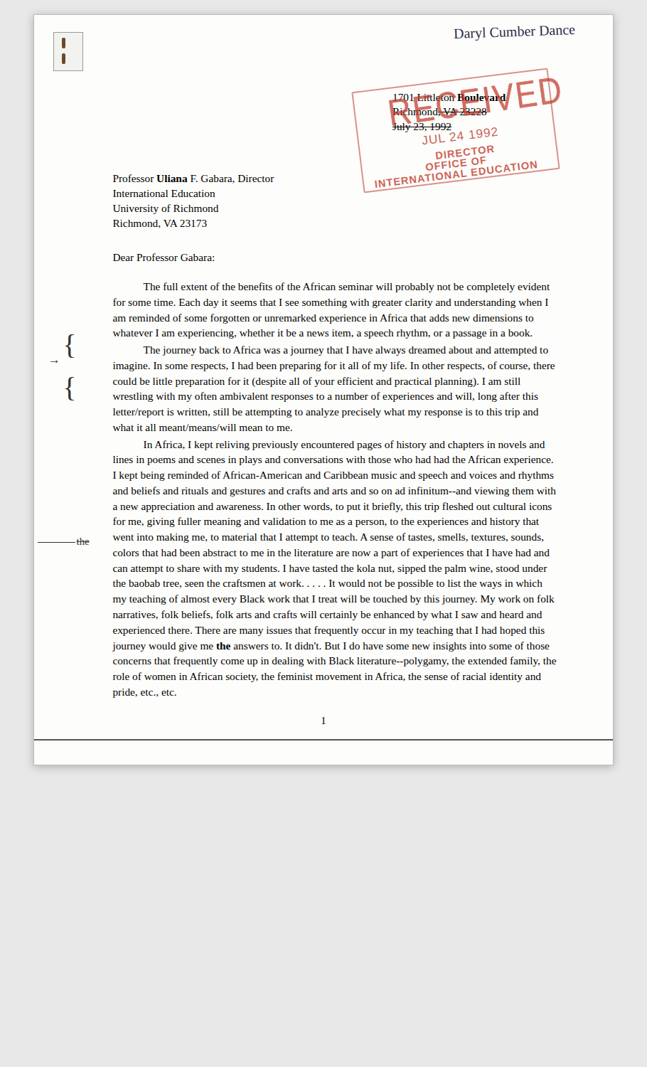Daryl Cumber Dance
1701 Littleton Boulevard
Richmond, VA 23228
July 23, 1992
RECEIVED
JUL 24 1992
DIRECTOR
OFFICE OF
INTERNATIONAL EDUCATION
Professor Uliana F. Gabara, Director
International Education
University of Richmond
Richmond, VA 23173
Dear Professor Gabara:
{
→
{
the
The full extent of the benefits of the African seminar will probably not be completely evident for some time. Each day it seems that I see something with greater clarity and understanding when I am reminded of some forgotten or unremarked experience in Africa that adds new dimensions to whatever I am experiencing, whether it be a news item, a speech rhythm, or a passage in a book.
The journey back to Africa was a journey that I have always dreamed about and attempted to imagine. In some respects, I had been preparing for it all of my life. In other respects, of course, there could be little preparation for it (despite all of your efficient and practical planning). I am still wrestling with my often ambivalent responses to a number of experiences and will, long after this letter/report is written, still be attempting to analyze precisely what my response is to this trip and what it all meant/means/will mean to me.
In Africa, I kept reliving previously encountered pages of history and chapters in novels and lines in poems and scenes in plays and conversations with those who had had the African experience. I kept being reminded of African-American and Caribbean music and speech and voices and rhythms and beliefs and rituals and gestures and crafts and arts and so on ad infinitum--and viewing them with a new appreciation and awareness. In other words, to put it briefly, this trip fleshed out cultural icons for me, giving fuller meaning and validation to me as a person, to the experiences and history that went into making me, to material that I attempt to teach. A sense of tastes, smells, textures, sounds, colors that had been abstract to me in the literature are now a part of experiences that I have had and can attempt to share with my students. I have tasted the kola nut, sipped the palm wine, stood under the baobab tree, seen the craftsmen at work. . . . . It would not be possible to list the ways in which my teaching of almost every Black work that I treat will be touched by this journey. My work on folk narratives, folk beliefs, folk arts and crafts will certainly be enhanced by what I saw and heard and experienced there. There are many issues that frequently occur in my teaching that I had hoped this journey would give me the answers to. It didn't. But I do have some new insights into some of those concerns that frequently come up in dealing with Black literature--polygamy, the extended family, the role of women in African society, the feminist movement in Africa, the sense of racial identity and pride, etc., etc.
1